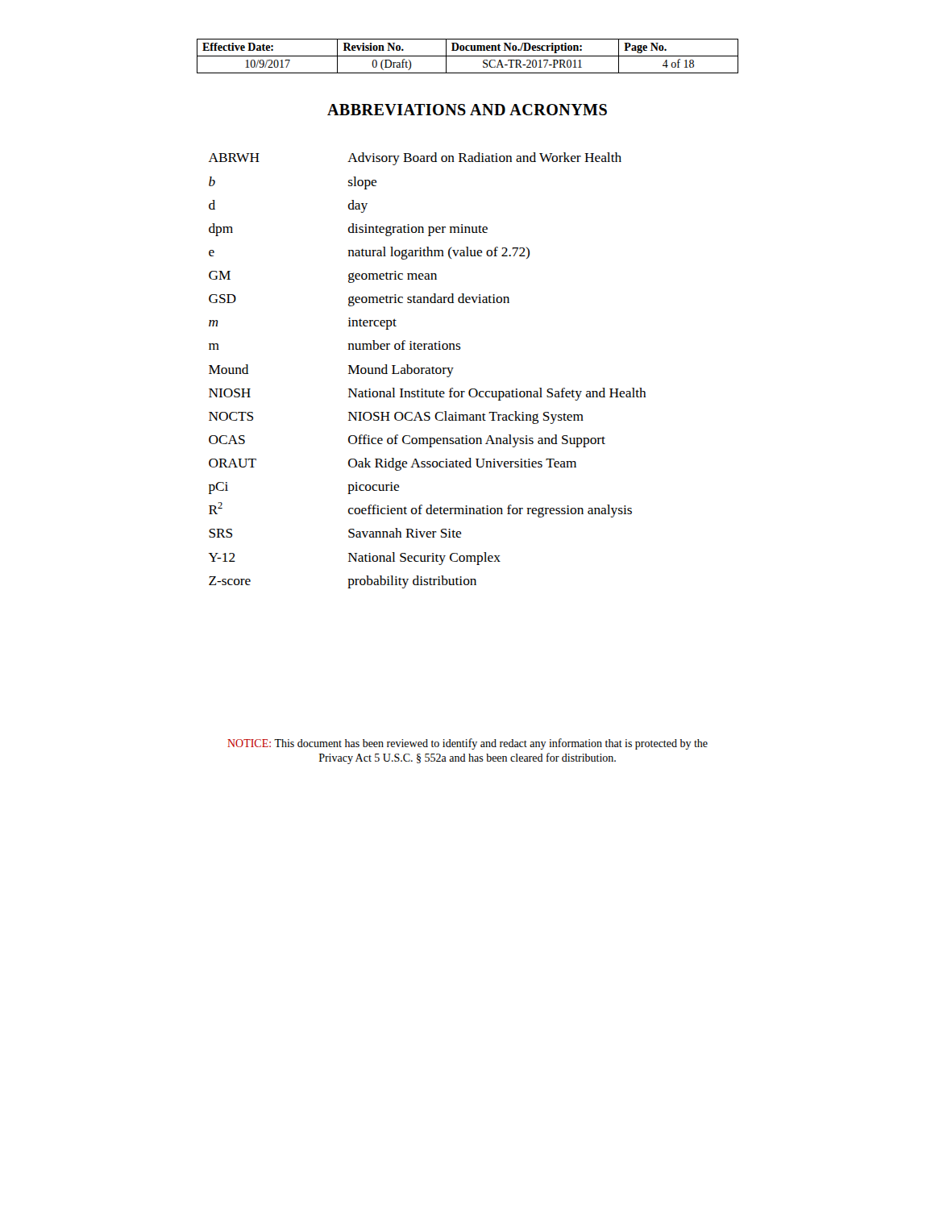| Effective Date: | Revision No. | Document No./Description: | Page No. |
| 10/9/2017 | 0 (Draft) | SCA-TR-2017-PR011 | 4 of 18 |
ABBREVIATIONS AND ACRONYMS
| ABRWH | Advisory Board on Radiation and Worker Health |
| b | slope |
| d | day |
| dpm | disintegration per minute |
| e | natural logarithm (value of 2.72) |
| GM | geometric mean |
| GSD | geometric standard deviation |
| m | intercept |
| m | number of iterations |
| Mound | Mound Laboratory |
| NIOSH | National Institute for Occupational Safety and Health |
| NOCTS | NIOSH OCAS Claimant Tracking System |
| OCAS | Office of Compensation Analysis and Support |
| ORAUT | Oak Ridge Associated Universities Team |
| pCi | picocurie |
| R 2 | coefficient of determination for regression analysis |
| SRS | Savannah River Site |
| Y-12 | National Security Complex |
| Z-score | probability distribution |
NOTICE: This document has been reviewed to identify and redact any information that is protected by the
Privacy Act 5 U.S.C. § 552a and has been cleared for distribution.